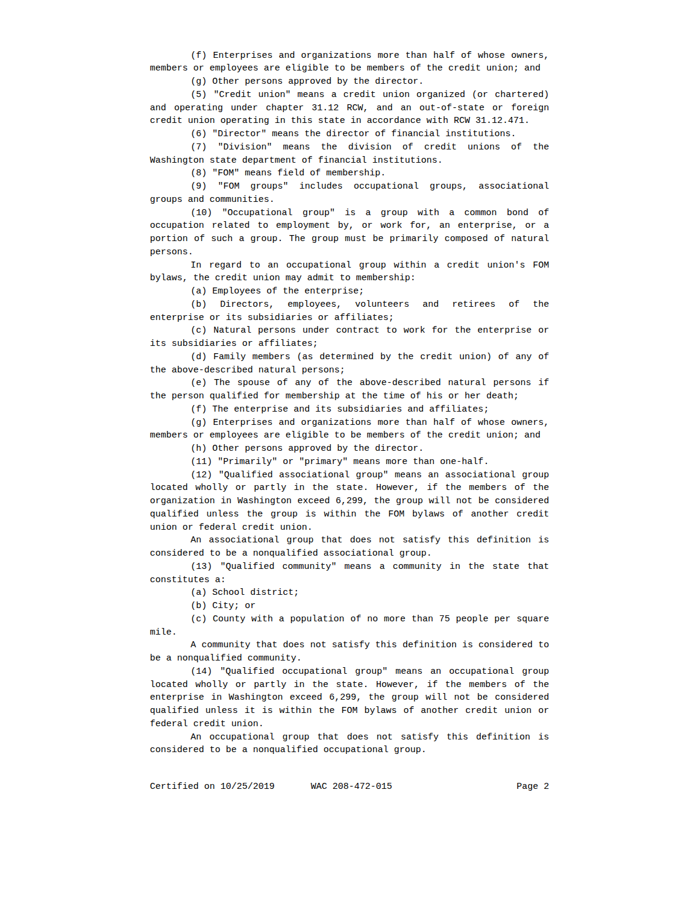(f) Enterprises and organizations more than half of whose owners, members or employees are eligible to be members of the credit union; and
(g) Other persons approved by the director.
(5) "Credit union" means a credit union organized (or chartered) and operating under chapter 31.12 RCW, and an out-of-state or foreign credit union operating in this state in accordance with RCW 31.12.471.
(6) "Director" means the director of financial institutions.
(7) "Division" means the division of credit unions of the Washington state department of financial institutions.
(8) "FOM" means field of membership.
(9) "FOM groups" includes occupational groups, associational groups and communities.
(10) "Occupational group" is a group with a common bond of occupation related to employment by, or work for, an enterprise, or a portion of such a group. The group must be primarily composed of natural persons.
In regard to an occupational group within a credit union's FOM bylaws, the credit union may admit to membership:
(a) Employees of the enterprise;
(b) Directors, employees, volunteers and retirees of the enterprise or its subsidiaries or affiliates;
(c) Natural persons under contract to work for the enterprise or its subsidiaries or affiliates;
(d) Family members (as determined by the credit union) of any of the above-described natural persons;
(e) The spouse of any of the above-described natural persons if the person qualified for membership at the time of his or her death;
(f) The enterprise and its subsidiaries and affiliates;
(g) Enterprises and organizations more than half of whose owners, members or employees are eligible to be members of the credit union; and
(h) Other persons approved by the director.
(11) "Primarily" or "primary" means more than one-half.
(12) "Qualified associational group" means an associational group located wholly or partly in the state. However, if the members of the organization in Washington exceed 6,299, the group will not be considered qualified unless the group is within the FOM bylaws of another credit union or federal credit union.
An associational group that does not satisfy this definition is considered to be a nonqualified associational group.
(13) "Qualified community" means a community in the state that constitutes a:
(a) School district;
(b) City; or
(c) County with a population of no more than 75 people per square mile.
A community that does not satisfy this definition is considered to be a nonqualified community.
(14) "Qualified occupational group" means an occupational group located wholly or partly in the state. However, if the members of the enterprise in Washington exceed 6,299, the group will not be considered qualified unless it is within the FOM bylaws of another credit union or federal credit union.
An occupational group that does not satisfy this definition is considered to be a nonqualified occupational group.
Certified on 10/25/2019
WAC 208-472-015
Page 2